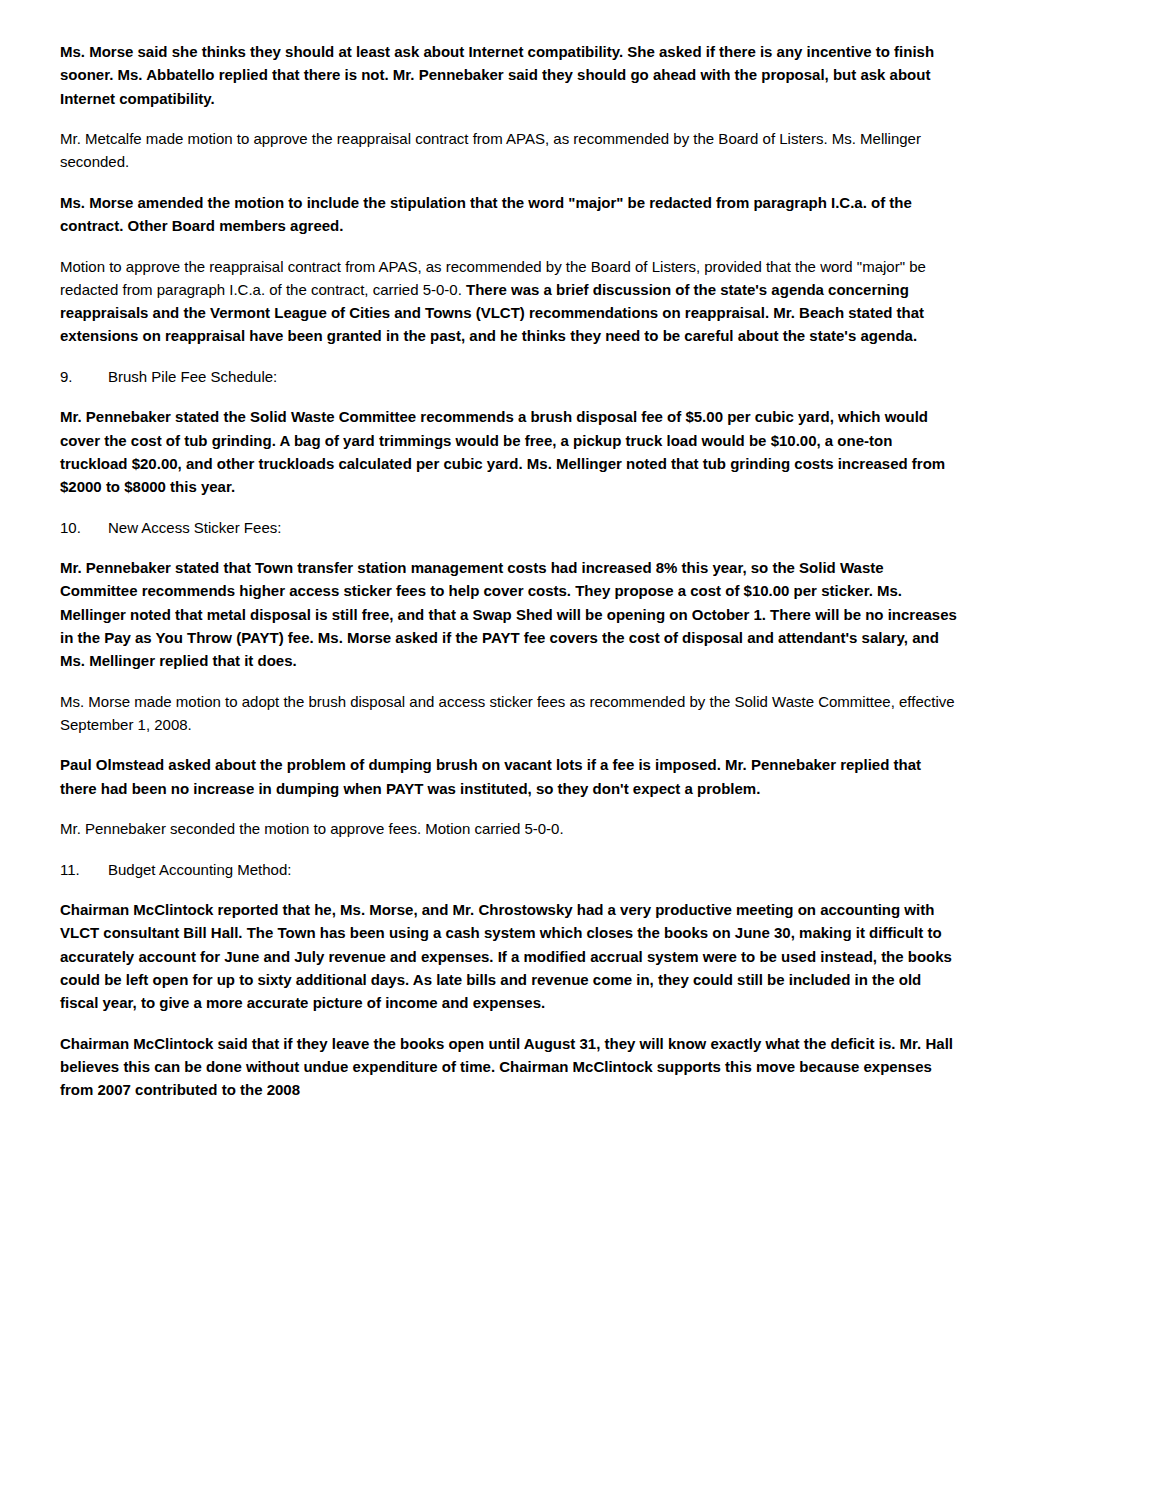Ms. Morse said she thinks they should at least ask about Internet compatibility. She asked if there is any incentive to finish sooner. Ms. Abbatello replied that there is not. Mr. Pennebaker said they should go ahead with the proposal, but ask about Internet compatibility.
Mr. Metcalfe made motion to approve the reappraisal contract from APAS, as recommended by the Board of Listers. Ms. Mellinger seconded.
Ms. Morse amended the motion to include the stipulation that the word "major" be redacted from paragraph I.C.a. of the contract. Other Board members agreed.
Motion to approve the reappraisal contract from APAS, as recommended by the Board of Listers, provided that the word "major" be redacted from paragraph I.C.a. of the contract, carried 5-0-0. There was a brief discussion of the state's agenda concerning reappraisals and the Vermont League of Cities and Towns (VLCT) recommendations on reappraisal. Mr. Beach stated that extensions on reappraisal have been granted in the past, and he thinks they need to be careful about the state's agenda.
9. Brush Pile Fee Schedule:
Mr. Pennebaker stated the Solid Waste Committee recommends a brush disposal fee of $5.00 per cubic yard, which would cover the cost of tub grinding. A bag of yard trimmings would be free, a pickup truck load would be $10.00, a one-ton truckload $20.00, and other truckloads calculated per cubic yard. Ms. Mellinger noted that tub grinding costs increased from $2000 to $8000 this year.
10. New Access Sticker Fees:
Mr. Pennebaker stated that Town transfer station management costs had increased 8% this year, so the Solid Waste Committee recommends higher access sticker fees to help cover costs. They propose a cost of $10.00 per sticker. Ms. Mellinger noted that metal disposal is still free, and that a Swap Shed will be opening on October 1. There will be no increases in the Pay as You Throw (PAYT) fee. Ms. Morse asked if the PAYT fee covers the cost of disposal and attendant's salary, and Ms. Mellinger replied that it does.
Ms. Morse made motion to adopt the brush disposal and access sticker fees as recommended by the Solid Waste Committee, effective September 1, 2008.
Paul Olmstead asked about the problem of dumping brush on vacant lots if a fee is imposed. Mr. Pennebaker replied that there had been no increase in dumping when PAYT was instituted, so they don't expect a problem.
Mr. Pennebaker seconded the motion to approve fees. Motion carried 5-0-0.
11. Budget Accounting Method:
Chairman McClintock reported that he, Ms. Morse, and Mr. Chrostowsky had a very productive meeting on accounting with VLCT consultant Bill Hall. The Town has been using a cash system which closes the books on June 30, making it difficult to accurately account for June and July revenue and expenses. If a modified accrual system were to be used instead, the books could be left open for up to sixty additional days. As late bills and revenue come in, they could still be included in the old fiscal year, to give a more accurate picture of income and expenses.
Chairman McClintock said that if they leave the books open until August 31, they will know exactly what the deficit is. Mr. Hall believes this can be done without undue expenditure of time. Chairman McClintock supports this move because expenses from 2007 contributed to the 2008